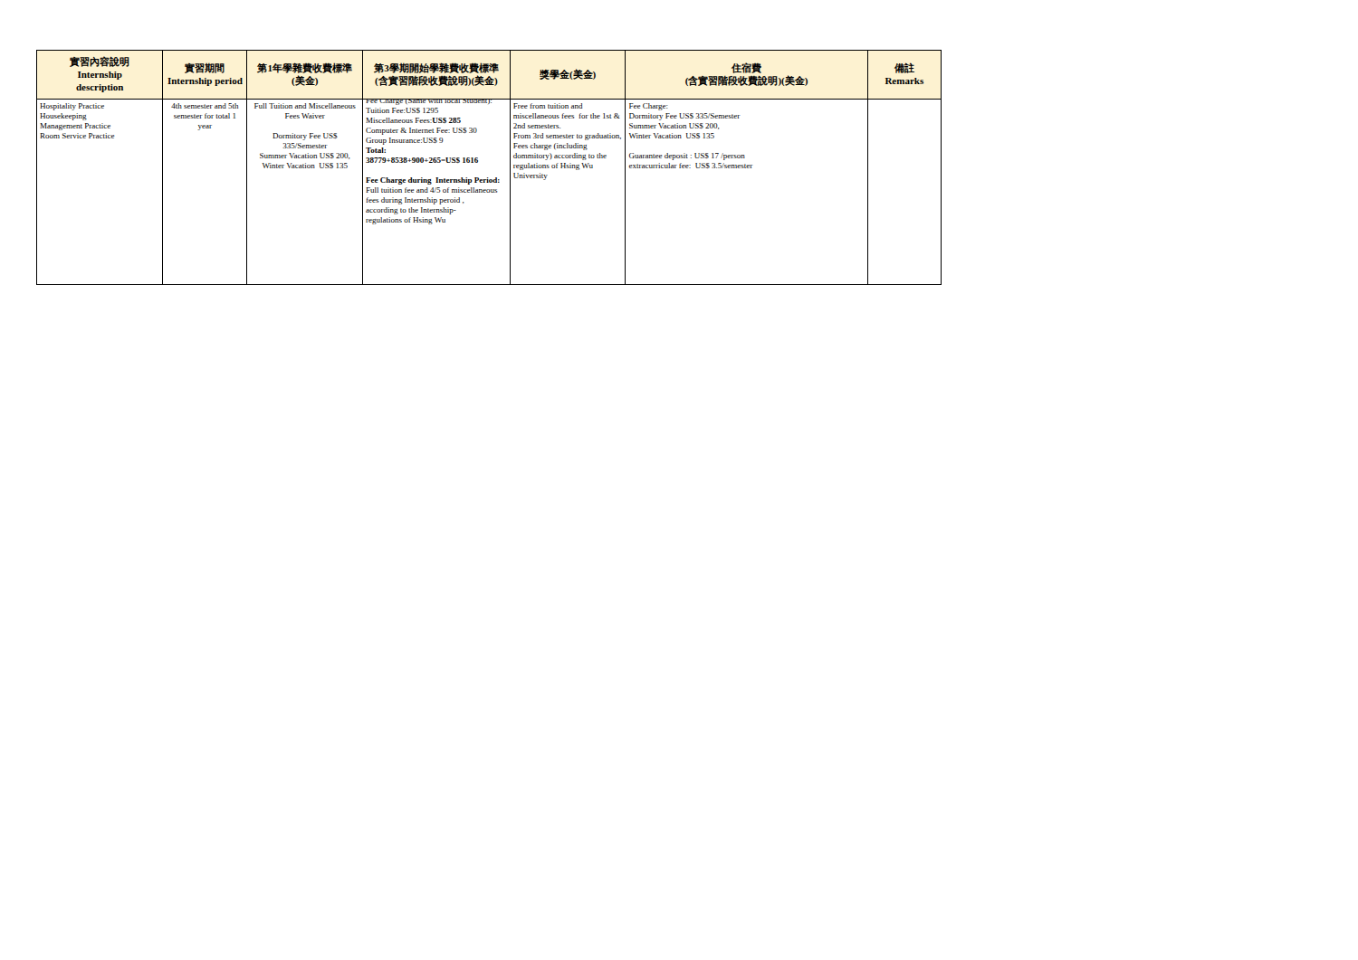| 實習內容說明 Internship description | 實習期間 Internship period | 第1年學雜費收費標準 (美金) | 第3學期開始學雜費收費標準 (含實習階段收費說明)(美金) | 獎學金(美金) | 住宿費 (含實習階段收費說明)(美金) | 備註 Remarks |
| --- | --- | --- | --- | --- | --- | --- |
| Hospitality Practice Housekeeping Management Practice Room Service Practice | 4th semester and 5th semester for total 1 year | Full Tuition and Miscellaneous Fees Waiver Dormitory Fee US$ 335/Semester Summer Vacation US$ 200, Winter Vacation US$ 135 | Fee Charge (Same with local Student): Tuition Fee:US$ 1295 Miscellaneous Fees: US$ 285 Computer & Internet Fee: US$ 30 Group Insurance:US$ 9 Total: 38779+8538+900+265=US$ 1616 Fee Charge during Internship Period: Full tuition fee and 4/5 of miscellaneous fees during Internship peroid , according to the Internship- regulations of Hsing Wu | Free from tuition and miscellaneous fees for the 1st & 2nd semesters. From 3rd semester to graduation, Fees charge (including dommitory) according to the regulations of Hsing Wu University | Fee Charge: Dormitory Fee US$ 335/Semester Summer Vacation US$ 200, Winter Vacation US$ 135 Guarantee deposit : US$ 17 /person extracurricular fee: US$ 3.5/semester | |